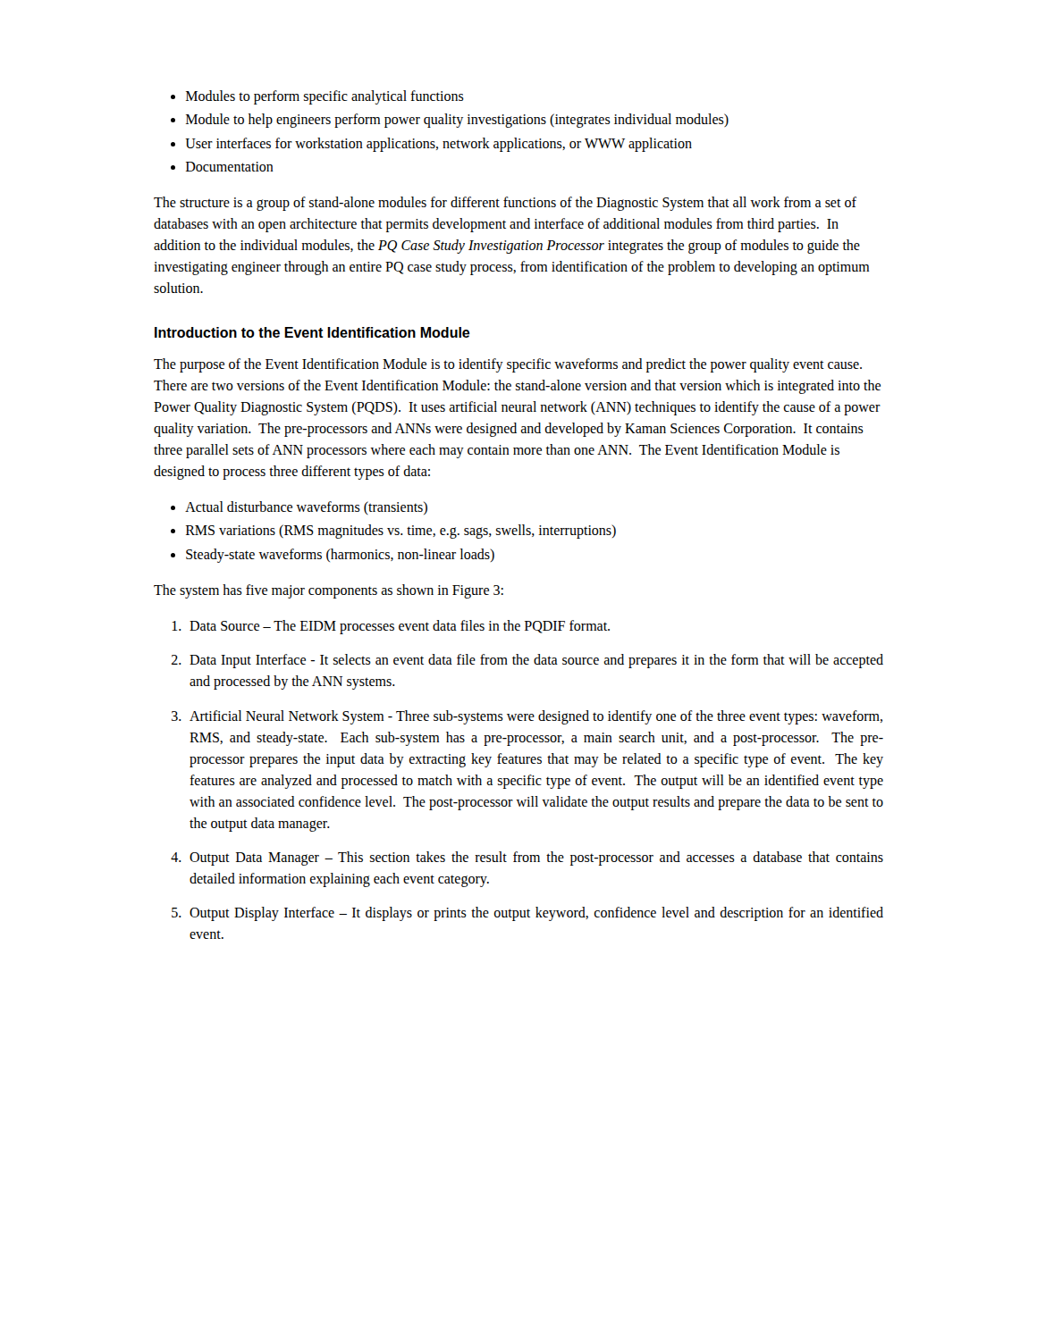Modules to perform specific analytical functions
Module to help engineers perform power quality investigations (integrates individual modules)
User interfaces for workstation applications, network applications, or WWW application
Documentation
The structure is a group of stand-alone modules for different functions of the Diagnostic System that all work from a set of databases with an open architecture that permits development and interface of additional modules from third parties. In addition to the individual modules, the PQ Case Study Investigation Processor integrates the group of modules to guide the investigating engineer through an entire PQ case study process, from identification of the problem to developing an optimum solution.
Introduction to the Event Identification Module
The purpose of the Event Identification Module is to identify specific waveforms and predict the power quality event cause. There are two versions of the Event Identification Module: the stand-alone version and that version which is integrated into the Power Quality Diagnostic System (PQDS). It uses artificial neural network (ANN) techniques to identify the cause of a power quality variation. The pre-processors and ANNs were designed and developed by Kaman Sciences Corporation. It contains three parallel sets of ANN processors where each may contain more than one ANN. The Event Identification Module is designed to process three different types of data:
Actual disturbance waveforms (transients)
RMS variations (RMS magnitudes vs. time, e.g. sags, swells, interruptions)
Steady-state waveforms (harmonics, non-linear loads)
The system has five major components as shown in Figure 3:
Data Source – The EIDM processes event data files in the PQDIF format.
Data Input Interface - It selects an event data file from the data source and prepares it in the form that will be accepted and processed by the ANN systems.
Artificial Neural Network System - Three sub-systems were designed to identify one of the three event types: waveform, RMS, and steady-state. Each sub-system has a pre-processor, a main search unit, and a post-processor. The pre-processor prepares the input data by extracting key features that may be related to a specific type of event. The key features are analyzed and processed to match with a specific type of event. The output will be an identified event type with an associated confidence level. The post-processor will validate the output results and prepare the data to be sent to the output data manager.
Output Data Manager – This section takes the result from the post-processor and accesses a database that contains detailed information explaining each event category.
Output Display Interface – It displays or prints the output keyword, confidence level and description for an identified event.